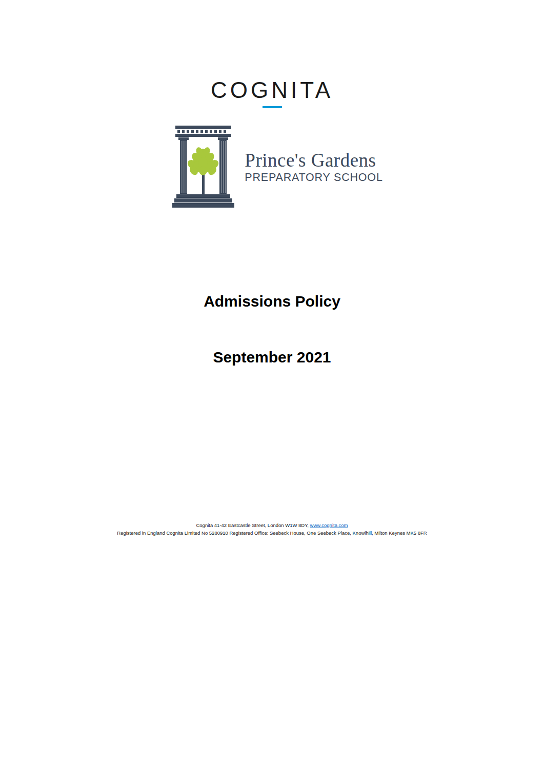COGNITA
Prince's Gardens
PREPARATORY SCHOOL
Admissions Policy
September 2021
Cognita 41-42 Eastcastle Street, London W1W 8DY, www.cognita.com
Registered in England Cognita Limited No 5280910 Registered Office: Seebeck House, One Seebeck Place, Knowlhill, Milton Keynes MK5 8FR